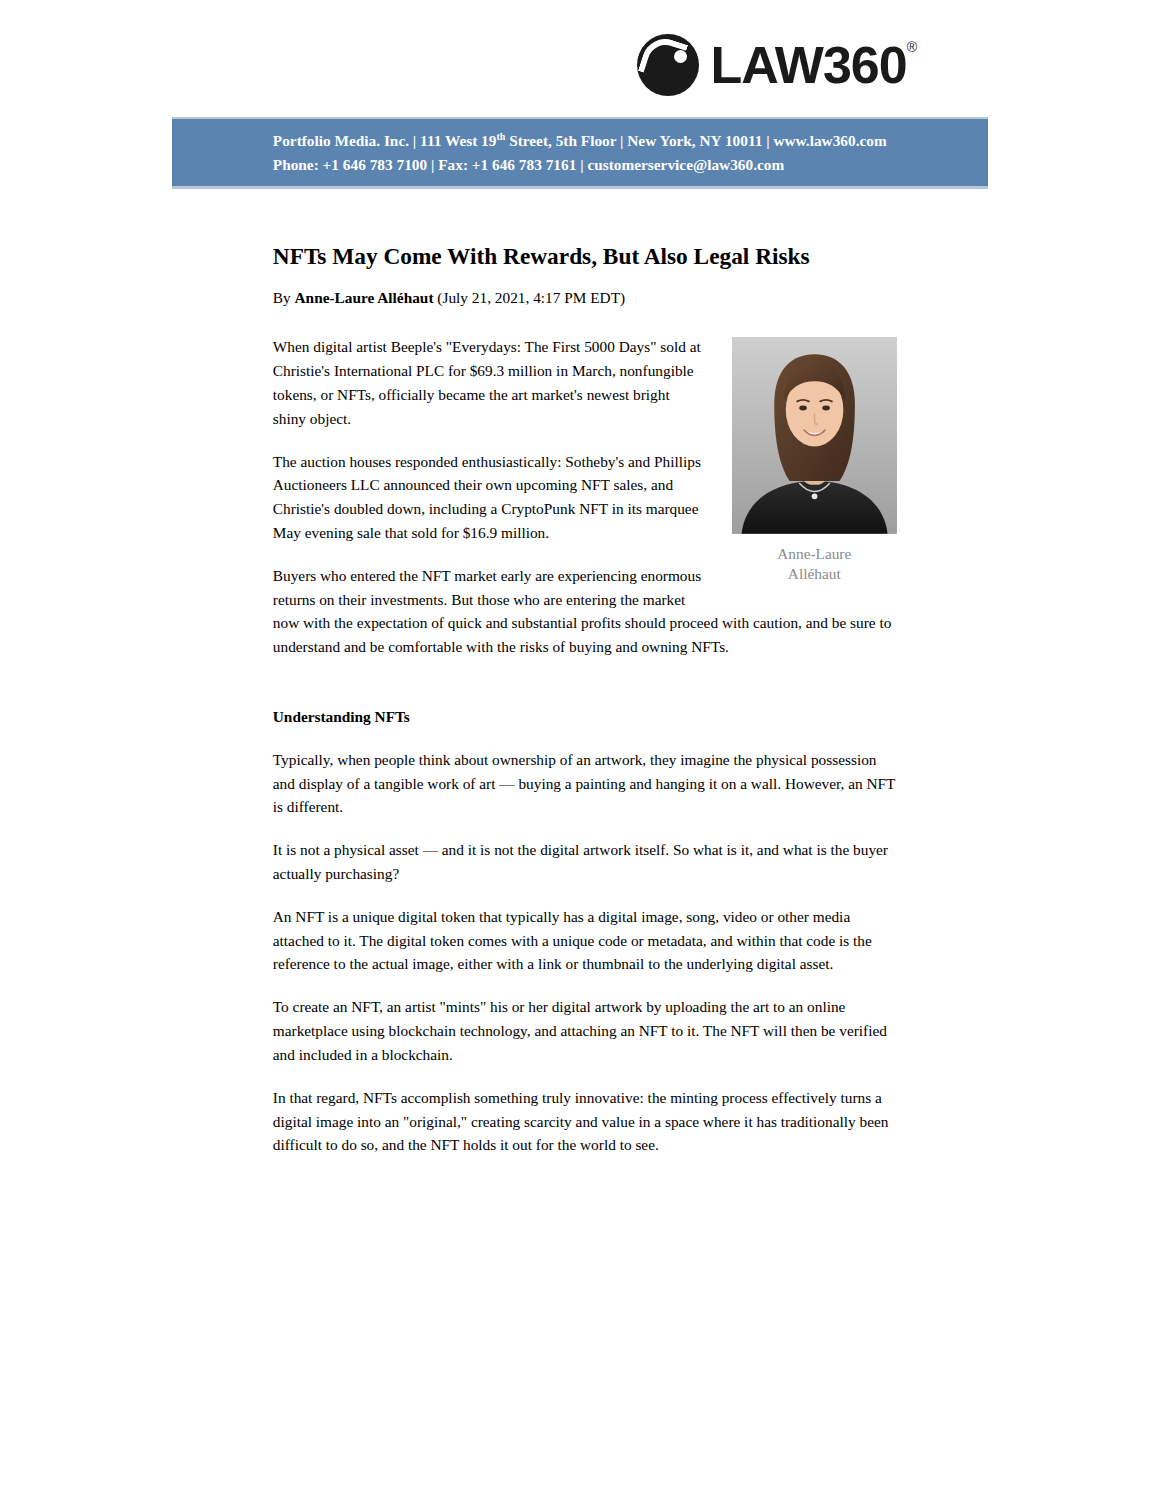LAW360®
Portfolio Media. Inc. | 111 West 19th Street, 5th Floor | New York, NY 10011 | www.law360.com
Phone: +1 646 783 7100 | Fax: +1 646 783 7161 | customerservice@law360.com
NFTs May Come With Rewards, But Also Legal Risks
By Anne-Laure Alléhaut (July 21, 2021, 4:17 PM EDT)
Anne-Laure
Alléhaut
When digital artist Beeple's "Everydays: The First 5000 Days" sold at Christie's International PLC for $69.3 million in March, nonfungible tokens, or NFTs, officially became the art market's newest bright shiny object.
The auction houses responded enthusiastically: Sotheby's and Phillips Auctioneers LLC announced their own upcoming NFT sales, and Christie's doubled down, including a CryptoPunk NFT in its marquee May evening sale that sold for $16.9 million.
Buyers who entered the NFT market early are experiencing enormous returns on their investments. But those who are entering the market now with the expectation of quick and substantial profits should proceed with caution, and be sure to understand and be comfortable with the risks of buying and owning NFTs.
Understanding NFTs
Typically, when people think about ownership of an artwork, they imagine the physical possession and display of a tangible work of art — buying a painting and hanging it on a wall. However, an NFT is different.
It is not a physical asset — and it is not the digital artwork itself. So what is it, and what is the buyer actually purchasing?
An NFT is a unique digital token that typically has a digital image, song, video or other media attached to it. The digital token comes with a unique code or metadata, and within that code is the reference to the actual image, either with a link or thumbnail to the underlying digital asset.
To create an NFT, an artist "mints" his or her digital artwork by uploading the art to an online marketplace using blockchain technology, and attaching an NFT to it. The NFT will then be verified and included in a blockchain.
In that regard, NFTs accomplish something truly innovative: the minting process effectively turns a digital image into an "original," creating scarcity and value in a space where it has traditionally been difficult to do so, and the NFT holds it out for the world to see.